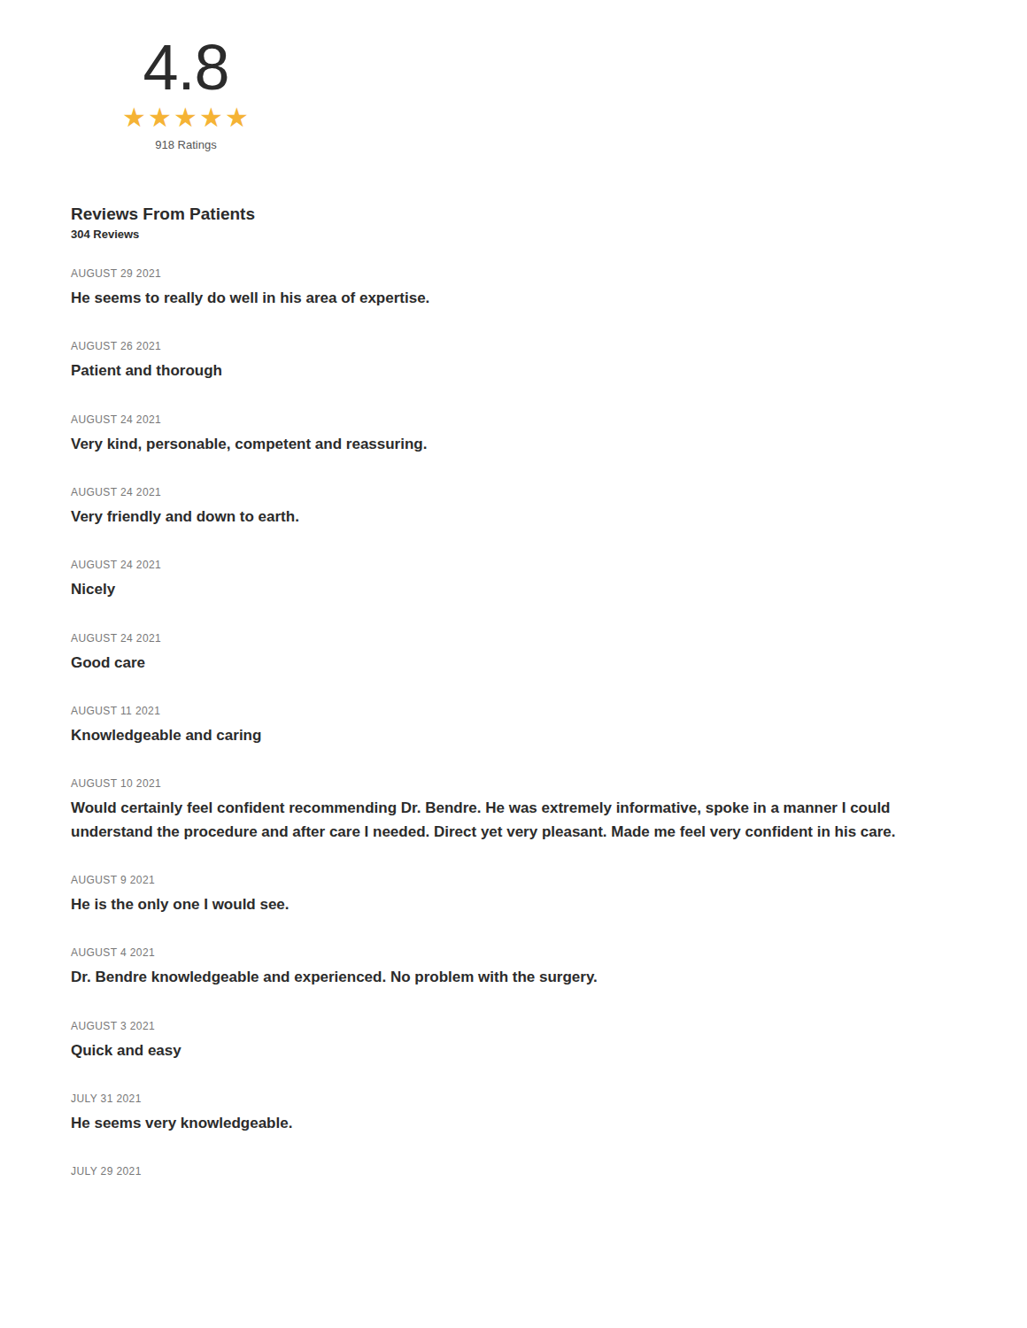4.8
★★★★★
918 Ratings
Reviews From Patients
304 Reviews
AUGUST 29 2021
He seems to really do well in his area of expertise.
AUGUST 26 2021
Patient and thorough
AUGUST 24 2021
Very kind, personable, competent and reassuring.
AUGUST 24 2021
Very friendly and down to earth.
AUGUST 24 2021
Nicely
AUGUST 24 2021
Good care
AUGUST 11 2021
Knowledgeable and caring
AUGUST 10 2021
Would certainly feel confident recommending Dr. Bendre. He was extremely informative, spoke in a manner I could understand the procedure and after care I needed. Direct yet very pleasant. Made me feel very confident in his care.
AUGUST 9 2021
He is the only one I would see.
AUGUST 4 2021
Dr. Bendre knowledgeable and experienced. No problem with the surgery.
AUGUST 3 2021
Quick and easy
JULY 31 2021
He seems very knowledgeable.
JULY 29 2021